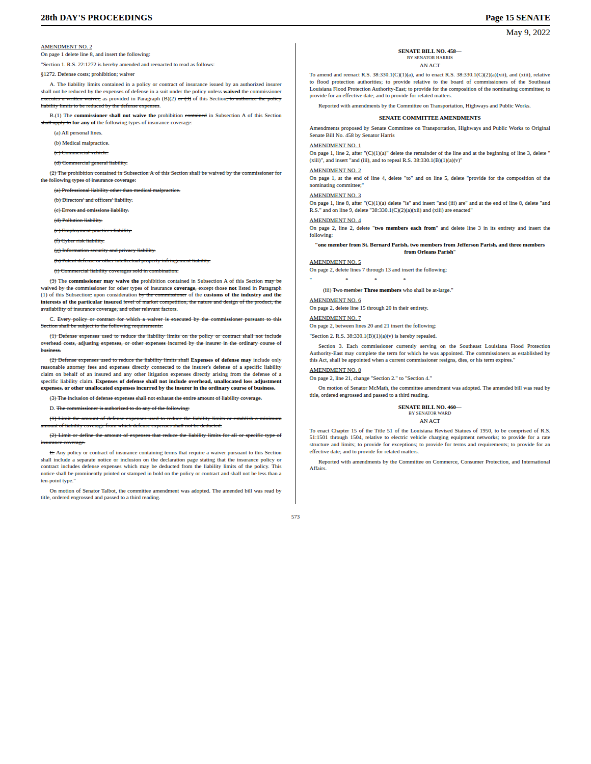28th DAY'S PROCEEDINGS
Page 15 SENATE
May 9, 2022
AMENDMENT NO. 2
On page 1 delete line 8, and insert the following:
"Section 1. R.S. 22:1272 is hereby amended and reenacted to read as follows:
§1272. Defense costs; prohibition; waiver
A. The liability limits contained in a policy or contract of insurance issued by an authorized insurer shall not be reduced by the expenses of defense in a suit under the policy unless waived the commissioner executes a written waiver, as provided in Paragraph (B)(2) or (3) of this Section, to authorize the policy liability limits to be reduced by the defense expenses.
B.(1) The commissioner shall not waive the prohibition contained in Subsection A of this Section shall apply to for any of the following types of insurance coverage:
(a) All personal lines.
(b) Medical malpractice.
(c) Commercial vehicle.
(d) Commercial general liability.
(2) The prohibition contained in Subsection A of this Section shall be waived by the commissioner for the following types of insurance coverage:
(a) Professional liability other than medical malpractice.
(b) Directors' and officers' liability.
(c) Errors and omissions liability.
(d) Pollution liability.
(e) Employment practices liability.
(f) Cyber risk liability.
(g) Information security and privacy liability.
(h) Patent defense or other intellectual property infringement liability.
(i) Commercial liability coverages sold in combination.
(3) The commissioner may waive the prohibition contained in Subsection A of this Section may be waived by the commissioner for other types of insurance coverage, except those not listed in Paragraph (1) of this Subsection, upon consideration by the commissioner of the customs of the industry and the interests of the particular insured level of market competition, the nature and design of the product, the availability of insurance coverage, and other relevant factors.
C. Every policy or contract for which a waiver is executed by the commissioner pursuant to this Section shall be subject to the following requirements:
(1) Defense expenses used to reduce the liability limits on the policy or contract shall not include overhead costs, adjusting expenses, or other expenses incurred by the insurer in the ordinary course of business.
(2) Defense expenses used to reduce the liability limits shall Expenses of defense may include only reasonable attorney fees and expenses directly connected to the insurer's defense of a specific liability claim on behalf of an insured and any other litigation expenses directly arising from the defense of a specific liability claim. Expenses of defense shall not include overhead, unallocated loss adjustment expenses, or other unallocated expenses incurred by the insurer in the ordinary course of business.
(3) The inclusion of defense expenses shall not exhaust the entire amount of liability coverage.
D. The commissioner is authorized to do any of the following:
(1) Limit the amount of defense expenses used to reduce the liability limits or establish a minimum amount of liability coverage from which defense expenses shall not be deducted.
(2) Limit or define the amount of expenses that reduce the liability limits for all or specific type of insurance coverage.
E. Any policy or contract of insurance containing terms that require a waiver pursuant to this Section shall include a separate notice or inclusion on the declaration page stating that the insurance policy or contract includes defense expenses which may be deducted from the liability limits of the policy. This notice shall be prominently printed or stamped in bold on the policy or contract and shall not be less than a ten-point type."
On motion of Senator Talbot, the committee amendment was adopted. The amended bill was read by title, ordered engrossed and passed to a third reading.
SENATE BILL NO. 458—
BY SENATOR HARRIS
AN ACT
To amend and reenact R.S. 38:330.1(C)(1)(a), and to enact R.S. 38:330.1(C)(2)(a)(xii), and (xiii), relative to flood protection authorities; to provide relative to the board of commissioners of the Southeast Louisiana Flood Protection Authority-East; to provide for the composition of the nominating committee; to provide for an effective date; and to provide for related matters.
Reported with amendments by the Committee on Transportation, Highways and Public Works.
SENATE COMMITTEE AMENDMENTS
Amendments proposed by Senate Committee on Transportation, Highways and Public Works to Original Senate Bill No. 458 by Senator Harris
AMENDMENT NO. 1
On page 1, line 2, after "(C)(1)(a)" delete the remainder of the line and at the beginning of line 3, delete "(xiii)", and insert "and (iii), and to repeal R.S. 38:330.1(B)(1)(a)(v)"
AMENDMENT NO. 2
On page 1, at the end of line 4, delete "to" and on line 5, delete "provide for the composition of the nominating committee;"
AMENDMENT NO. 3
On page 1, line 8, after "(C)(1)(a) delete "is" and insert "and (iii) are" and at the end of line 8, delete "and R.S." and on line 9, delete "38:330.1(C)(2)(a)(xii) and (xiii) are enacted"
AMENDMENT NO. 4
On page 2, line 2, delete "two members each from" and delete line 3 in its entirety and insert the following:
"one member from St. Bernard Parish, two members from Jefferson Parish, and three members from Orleans Parish"
AMENDMENT NO. 5
On page 2, delete lines 7 through 13 and insert the following:
"* * *
(iii) Two member Three members who shall be at-large."
AMENDMENT NO. 6
On page 2, delete line 15 through 20 in their entirety.
AMENDMENT NO. 7
On page 2, between lines 20 and 21 insert the following:
"Section 2. R.S. 38:330.1(B)(1)(a)(v) is hereby repealed.
Section 3. Each commissioner currently serving on the Southeast Louisiana Flood Protection Authority-East may complete the term for which he was appointed. The commissioners as established by this Act, shall be appointed when a current commissioner resigns, dies, or his term expires."
AMENDMENT NO. 8
On page 2, line 21, change "Section 2." to "Section 4."
On motion of Senator McMath, the committee amendment was adopted. The amended bill was read by title, ordered engrossed and passed to a third reading.
SENATE BILL NO. 460—
BY SENATOR WARD
AN ACT
To enact Chapter 15 of the Title 51 of the Louisiana Revised Statues of 1950, to be comprised of R.S. 51:1501 through 1504, relative to electric vehicle charging equipment networks; to provide for a rate structure and limits; to provide for exceptions; to provide for terms and requirements; to provide for an effective date; and to provide for related matters.
Reported with amendments by the Committee on Commerce, Consumer Protection, and International Affairs.
573